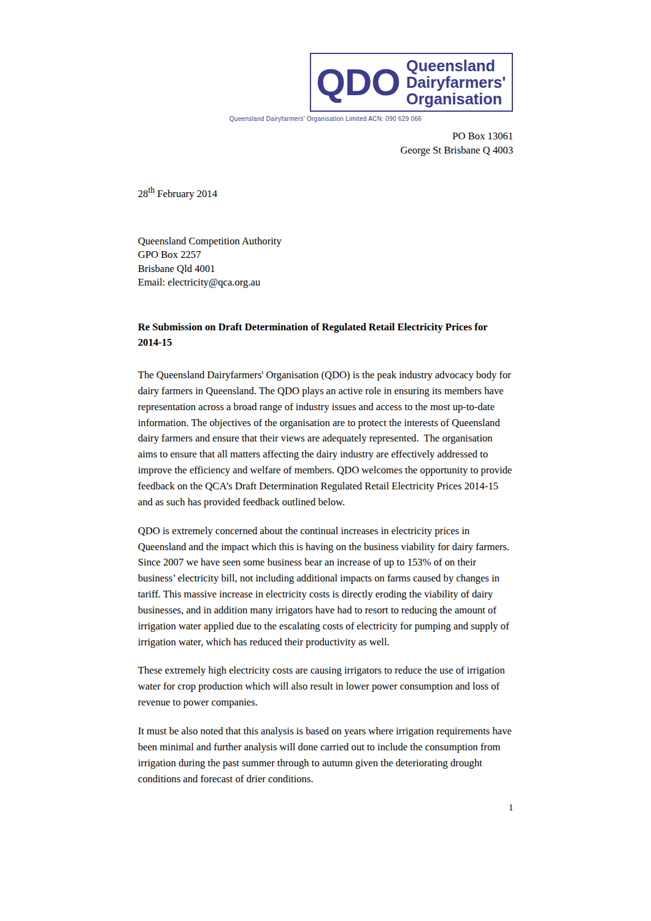QDO
Queensland
Dairyfarmers'
Organisation
Queensland Dairyfarmers' Organisation Limited ACN: 090 629 066
PO Box 13061
George St Brisbane Q 4003
28th February 2014
Queensland Competition Authority
GPO Box 2257
Brisbane Qld 4001
Email: electricity@qca.org.au
Re Submission on Draft Determination of Regulated Retail Electricity Prices for 2014-15
The Queensland Dairyfarmers' Organisation (QDO) is the peak industry advocacy body for dairy farmers in Queensland. The QDO plays an active role in ensuring its members have representation across a broad range of industry issues and access to the most up-to-date information. The objectives of the organisation are to protect the interests of Queensland dairy farmers and ensure that their views are adequately represented. The organisation aims to ensure that all matters affecting the dairy industry are effectively addressed to improve the efficiency and welfare of members. QDO welcomes the opportunity to provide feedback on the QCA’s Draft Determination Regulated Retail Electricity Prices 2014-15 and as such has provided feedback outlined below.
QDO is extremely concerned about the continual increases in electricity prices in Queensland and the impact which this is having on the business viability for dairy farmers. Since 2007 we have seen some business bear an increase of up to 153% of on their business’ electricity bill, not including additional impacts on farms caused by changes in tariff. This massive increase in electricity costs is directly eroding the viability of dairy businesses, and in addition many irrigators have had to resort to reducing the amount of irrigation water applied due to the escalating costs of electricity for pumping and supply of irrigation water, which has reduced their productivity as well.
These extremely high electricity costs are causing irrigators to reduce the use of irrigation water for crop production which will also result in lower power consumption and loss of revenue to power companies.
It must be also noted that this analysis is based on years where irrigation requirements have been minimal and further analysis will done carried out to include the consumption from irrigation during the past summer through to autumn given the deteriorating drought conditions and forecast of drier conditions.
1